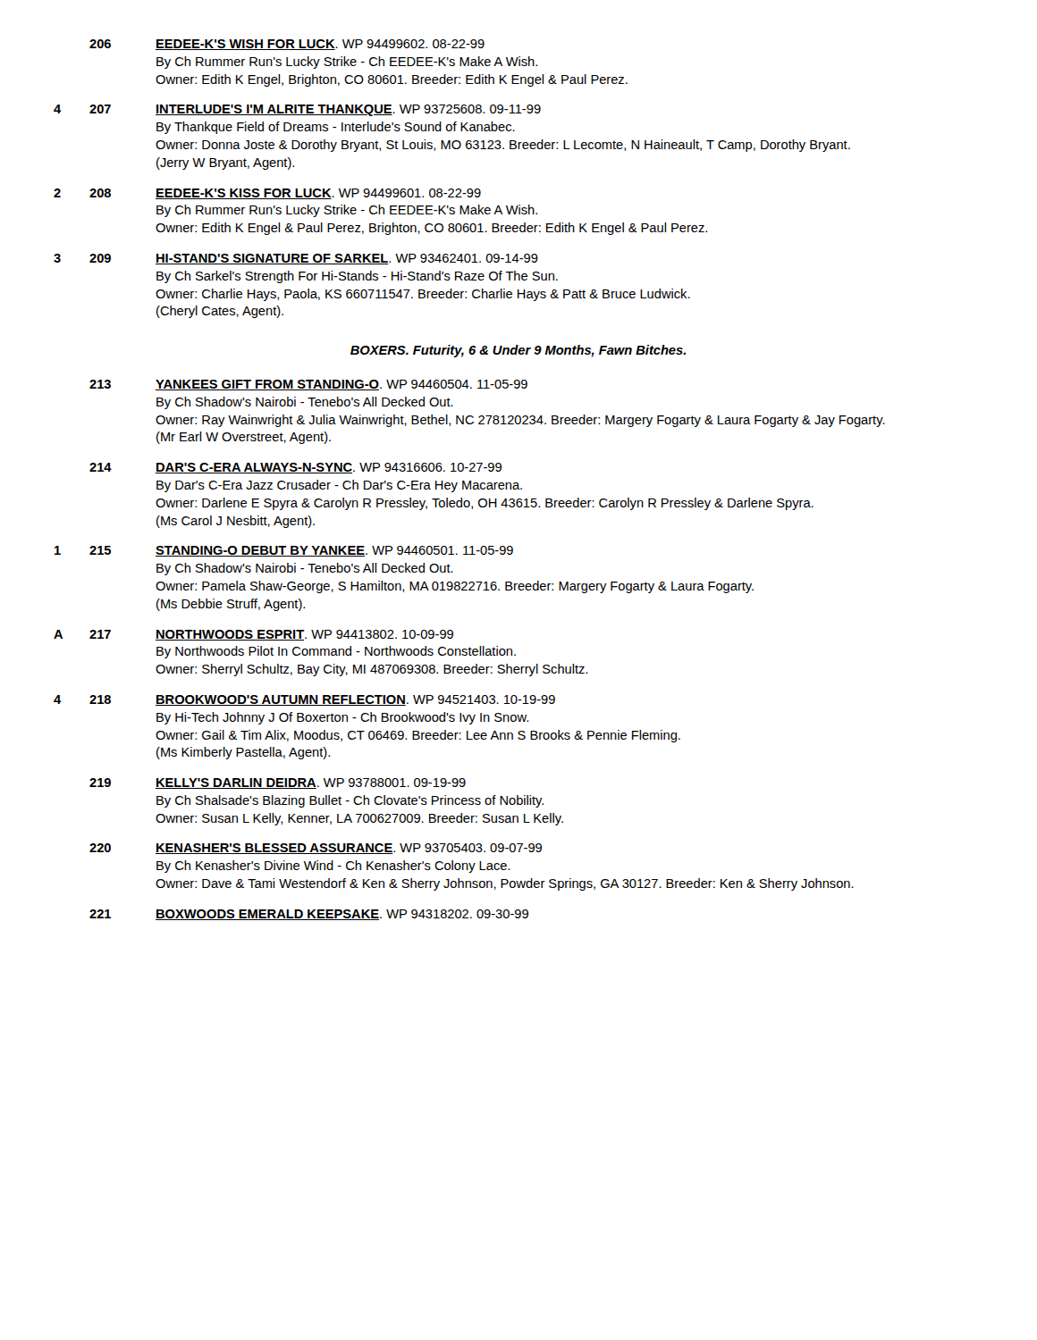| | 206 | EEDEE-K'S WISH FOR LUCK . WP 94499602. 08-22-99 By Ch Rummer Run's Lucky Strike - Ch EEDEE-K's Make A Wish. Owner: Edith K Engel, Brighton, CO 80601. Breeder: Edith K Engel & Paul Perez. |
| 4 | 207 | INTERLUDE'S I'M ALRITE THANKQUE . WP 93725608. 09-11-99 By Thankque Field of Dreams - Interlude's Sound of Kanabec. Owner: Donna Joste & Dorothy Bryant, St Louis, MO 63123. Breeder: L Lecomte, N Haineault, T Camp, Dorothy Bryant. (Jerry W Bryant, Agent). |
| 2 | 208 | EEDEE-K'S KISS FOR LUCK . WP 94499601. 08-22-99 By Ch Rummer Run's Lucky Strike - Ch EEDEE-K's Make A Wish. Owner: Edith K Engel & Paul Perez, Brighton, CO 80601. Breeder: Edith K Engel & Paul Perez. |
| 3 | 209 | HI-STAND'S SIGNATURE OF SARKEL . WP 93462401. 09-14-99 By Ch Sarkel's Strength For Hi-Stands - Hi-Stand's Raze Of The Sun. Owner: Charlie Hays, Paola, KS 660711547. Breeder: Charlie Hays & Patt & Bruce Ludwick. (Cheryl Cates, Agent). |
| BOXERS. Futurity, 6 & Under 9 Months, Fawn Bitches. |
| | 213 | YANKEES GIFT FROM STANDING-O . WP 94460504. 11-05-99 By Ch Shadow's Nairobi - Tenebo's All Decked Out. Owner: Ray Wainwright & Julia Wainwright, Bethel, NC 278120234. Breeder: Margery Fogarty & Laura Fogarty & Jay Fogarty. (Mr Earl W Overstreet, Agent). |
| | 214 | DAR'S C-ERA ALWAYS-N-SYNC . WP 94316606. 10-27-99 By Dar's C-Era Jazz Crusader - Ch Dar's C-Era Hey Macarena. Owner: Darlene E Spyra & Carolyn R Pressley, Toledo, OH 43615. Breeder: Carolyn R Pressley & Darlene Spyra. (Ms Carol J Nesbitt, Agent). |
| 1 | 215 | STANDING-O DEBUT BY YANKEE . WP 94460501. 11-05-99 By Ch Shadow's Nairobi - Tenebo's All Decked Out. Owner: Pamela Shaw-George, S Hamilton, MA 019822716. Breeder: Margery Fogarty & Laura Fogarty. (Ms Debbie Struff, Agent). |
| A | 217 | NORTHWOODS ESPRIT . WP 94413802. 10-09-99 By Northwoods Pilot In Command - Northwoods Constellation. Owner: Sherryl Schultz, Bay City, MI 487069308. Breeder: Sherryl Schultz. |
| 4 | 218 | BROOKWOOD'S AUTUMN REFLECTION . WP 94521403. 10-19-99 By Hi-Tech Johnny J Of Boxerton - Ch Brookwood's Ivy In Snow. Owner: Gail & Tim Alix, Moodus, CT 06469. Breeder: Lee Ann S Brooks & Pennie Fleming. (Ms Kimberly Pastella, Agent). |
| | 219 | KELLY'S DARLIN DEIDRA . WP 93788001. 09-19-99 By Ch Shalsade's Blazing Bullet - Ch Clovate's Princess of Nobility. Owner: Susan L Kelly, Kenner, LA 700627009. Breeder: Susan L Kelly. |
| | 220 | KENASHER'S BLESSED ASSURANCE . WP 93705403. 09-07-99 By Ch Kenasher's Divine Wind - Ch Kenasher's Colony Lace. Owner: Dave & Tami Westendorf & Ken & Sherry Johnson, Powder Springs, GA 30127. Breeder: Ken & Sherry Johnson. |
| | 221 | BOXWOODS EMERALD KEEPSAKE . WP 94318202. 09-30-99 |